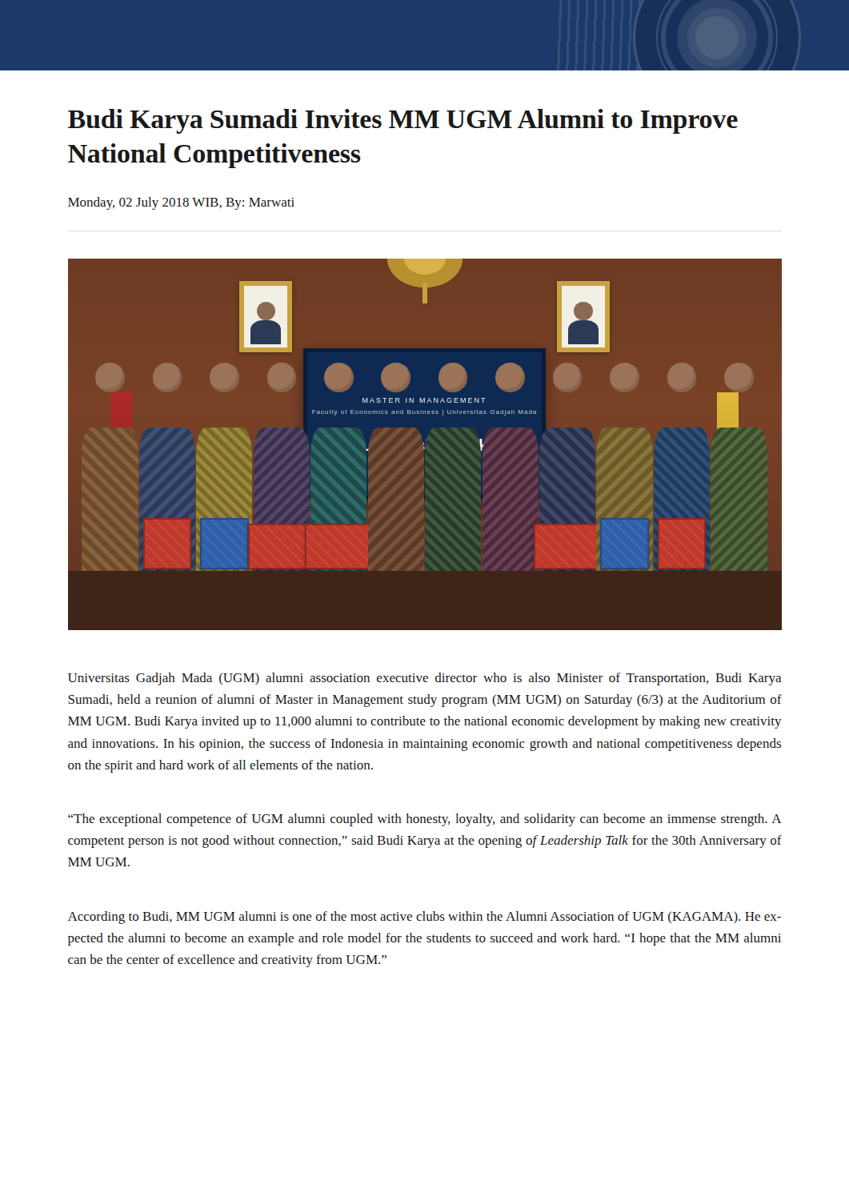Universitas
Budi Karya Sumadi Invites MM UGM Alumni to Improve National Competitiveness
Monday, 02 July 2018 WIB, By: Marwati
Master in Management
Faculty of Economics and Business | Universitas Gadjah Mada
Leadership Talk
Universitas Gadjah Mada (UGM) alumni association executive director who is also Minister of Transportation, Budi Karya Sumadi, held a reunion of alumni of Master in Management study program (MM UGM) on Saturday (6/3) at the Auditorium of MM UGM. Budi Karya invited up to 11,000 alumni to contribute to the national economic development by making new creativity and innovations. In his opinion, the success of Indonesia in maintaining economic growth and national competitiveness depends on the spirit and hard work of all elements of the nation.
“The exceptional competence of UGM alumni coupled with honesty, loyalty, and solidarity can become an immense strength. A competent person is not good without connection,” said Budi Karya at the opening of Leadership Talk for the 30th Anniversary of MM UGM.
According to Budi, MM UGM alumni is one of the most active clubs within the Alumni Association of UGM (KAGAMA). He expected the alumni to become an example and role model for the students to succeed and work hard. “I hope that the MM alumni can be the center of excellence and creativity from UGM.”